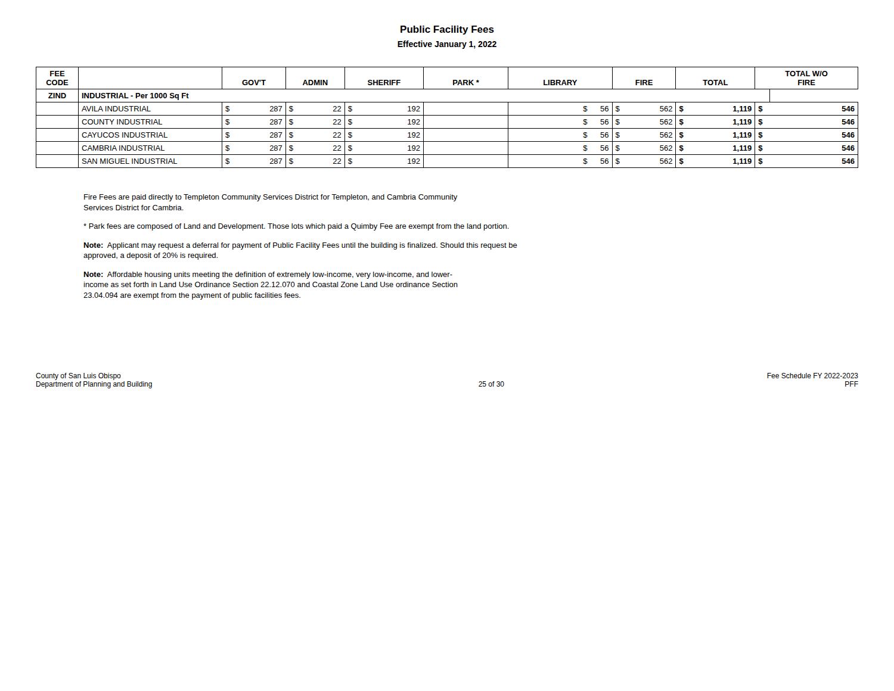Public Facility Fees
Effective January 1, 2022
| FEE CODE | | GOV'T | ADMIN | SHERIFF | PARK * | LIBRARY | FIRE | TOTAL | TOTAL W/O FIRE |
| --- | --- | --- | --- | --- | --- | --- | --- | --- | --- |
| ZIND | INDUSTRIAL - Per 1000 Sq Ft |
| | AVILA INDUSTRIAL | $ | 287 | $ | 22 | $ | 192 | | $ 56 | $ | 562 | $ | 1,119 | $ | 546 |
| | COUNTY INDUSTRIAL | $ | 287 | $ | 22 | $ | 192 | | $ 56 | $ | 562 | $ | 1,119 | $ | 546 |
| | CAYUCOS INDUSTRIAL | $ | 287 | $ | 22 | $ | 192 | | $ 56 | $ | 562 | $ | 1,119 | $ | 546 |
| | CAMBRIA INDUSTRIAL | $ | 287 | $ | 22 | $ | 192 | | $ 56 | $ | 562 | $ | 1,119 | $ | 546 |
| | SAN MIGUEL INDUSTRIAL | $ | 287 | $ | 22 | $ | 192 | | $ 56 | $ | 562 | $ | 1,119 | $ | 546 |
Fire Fees are paid directly to Templeton Community Services District for Templeton, and Cambria Community
Services District for Cambria.
* Park fees are composed of Land and Development. Those lots which paid a Quimby Fee are exempt from the land portion.
Note: Applicant may request a deferral for payment of Public Facility Fees until the building is finalized. Should this request be
approved, a deposit of 20% is required.
Note: Affordable housing units meeting the definition of extremely low-income, very low-income, and lower-
income as set forth in Land Use Ordinance Section 22.12.070 and Coastal Zone Land Use ordinance Section
23.04.094 are exempt from the payment of public facilities fees.
| County of San Luis Obispo Department of Planning and Building | 25 of 30 | Fee Schedule FY 2022-2023 PFF |